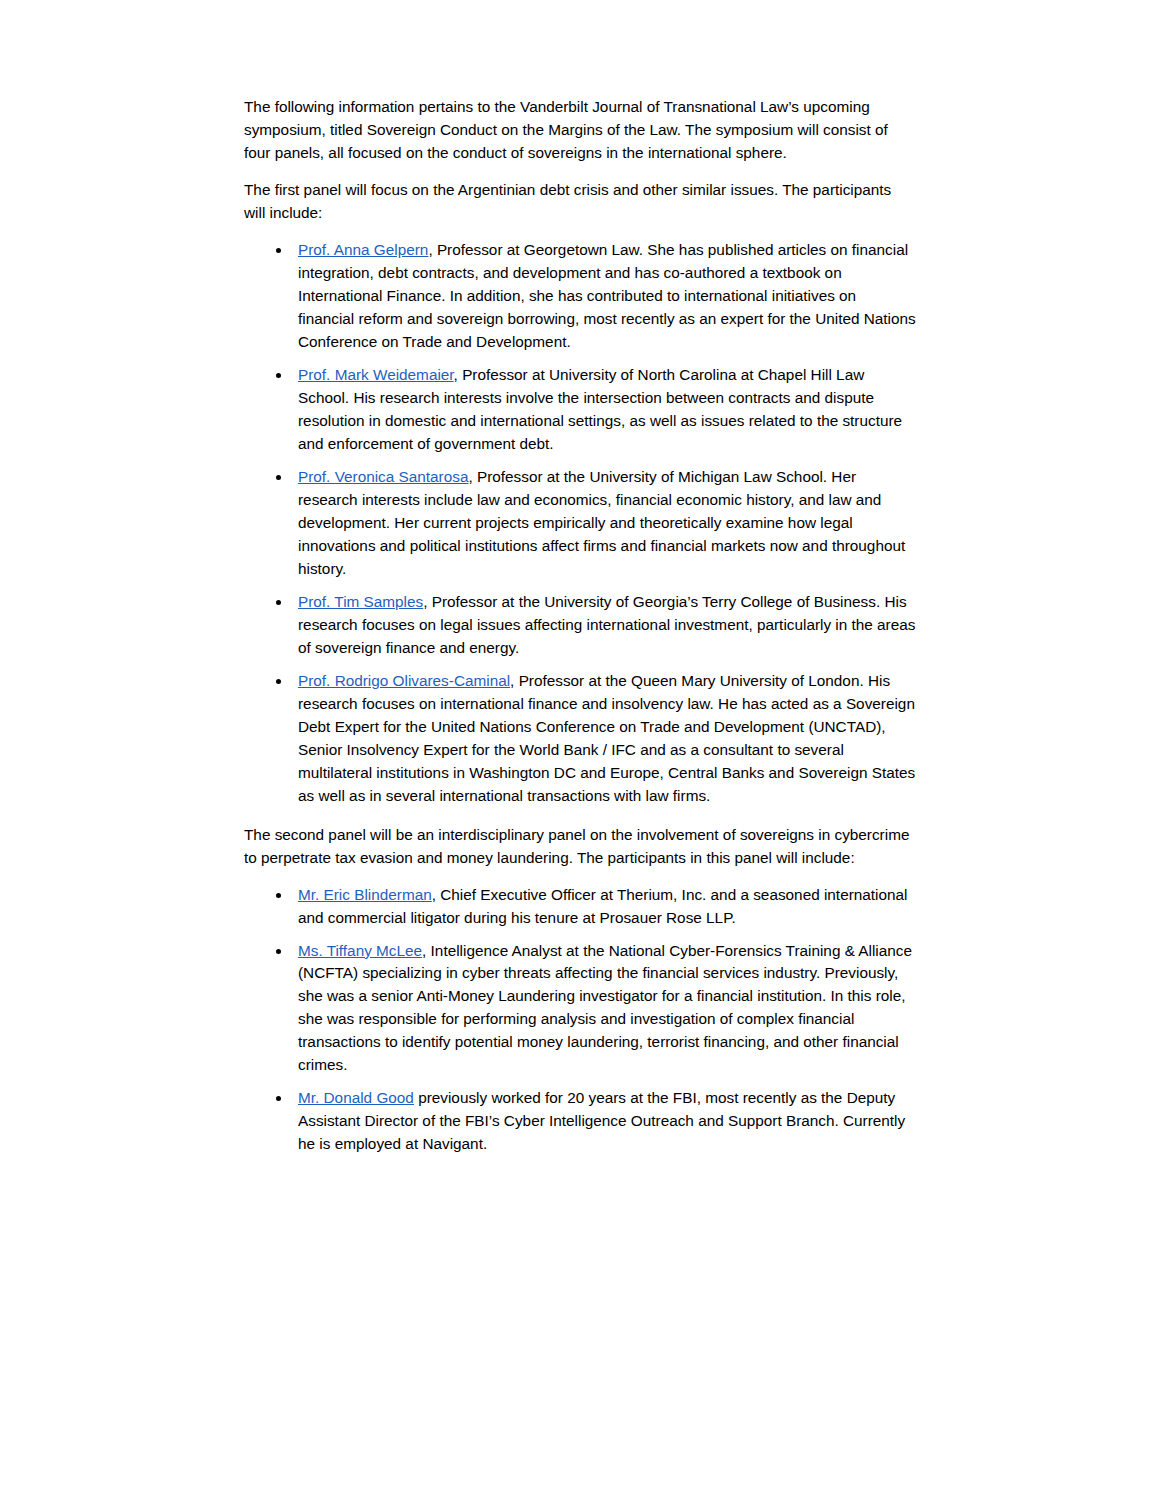The following information pertains to the Vanderbilt Journal of Transnational Law’s upcoming symposium, titled Sovereign Conduct on the Margins of the Law. The symposium will consist of four panels, all focused on the conduct of sovereigns in the international sphere.
The first panel will focus on the Argentinian debt crisis and other similar issues. The participants will include:
Prof. Anna Gelpern, Professor at Georgetown Law. She has published articles on financial integration, debt contracts, and development and has co-authored a textbook on International Finance. In addition, she has contributed to international initiatives on financial reform and sovereign borrowing, most recently as an expert for the United Nations Conference on Trade and Development.
Prof. Mark Weidemaier, Professor at University of North Carolina at Chapel Hill Law School. His research interests involve the intersection between contracts and dispute resolution in domestic and international settings, as well as issues related to the structure and enforcement of government debt.
Prof. Veronica Santarosa, Professor at the University of Michigan Law School. Her research interests include law and economics, financial economic history, and law and development. Her current projects empirically and theoretically examine how legal innovations and political institutions affect firms and financial markets now and throughout history.
Prof. Tim Samples, Professor at the University of Georgia’s Terry College of Business. His research focuses on legal issues affecting international investment, particularly in the areas of sovereign finance and energy.
Prof. Rodrigo Olivares-Caminal, Professor at the Queen Mary University of London. His research focuses on international finance and insolvency law. He has acted as a Sovereign Debt Expert for the United Nations Conference on Trade and Development (UNCTAD), Senior Insolvency Expert for the World Bank / IFC and as a consultant to several multilateral institutions in Washington DC and Europe, Central Banks and Sovereign States as well as in several international transactions with law firms.
The second panel will be an interdisciplinary panel on the involvement of sovereigns in cybercrime to perpetrate tax evasion and money laundering. The participants in this panel will include:
Mr. Eric Blinderman, Chief Executive Officer at Therium, Inc. and a seasoned international and commercial litigator during his tenure at Prosauer Rose LLP.
Ms. Tiffany McLee, Intelligence Analyst at the National Cyber-Forensics Training & Alliance (NCFTA) specializing in cyber threats affecting the financial services industry. Previously, she was a senior Anti-Money Laundering investigator for a financial institution. In this role, she was responsible for performing analysis and investigation of complex financial transactions to identify potential money laundering, terrorist financing, and other financial crimes.
Mr. Donald Good previously worked for 20 years at the FBI, most recently as the Deputy Assistant Director of the FBI’s Cyber Intelligence Outreach and Support Branch. Currently he is employed at Navigant.